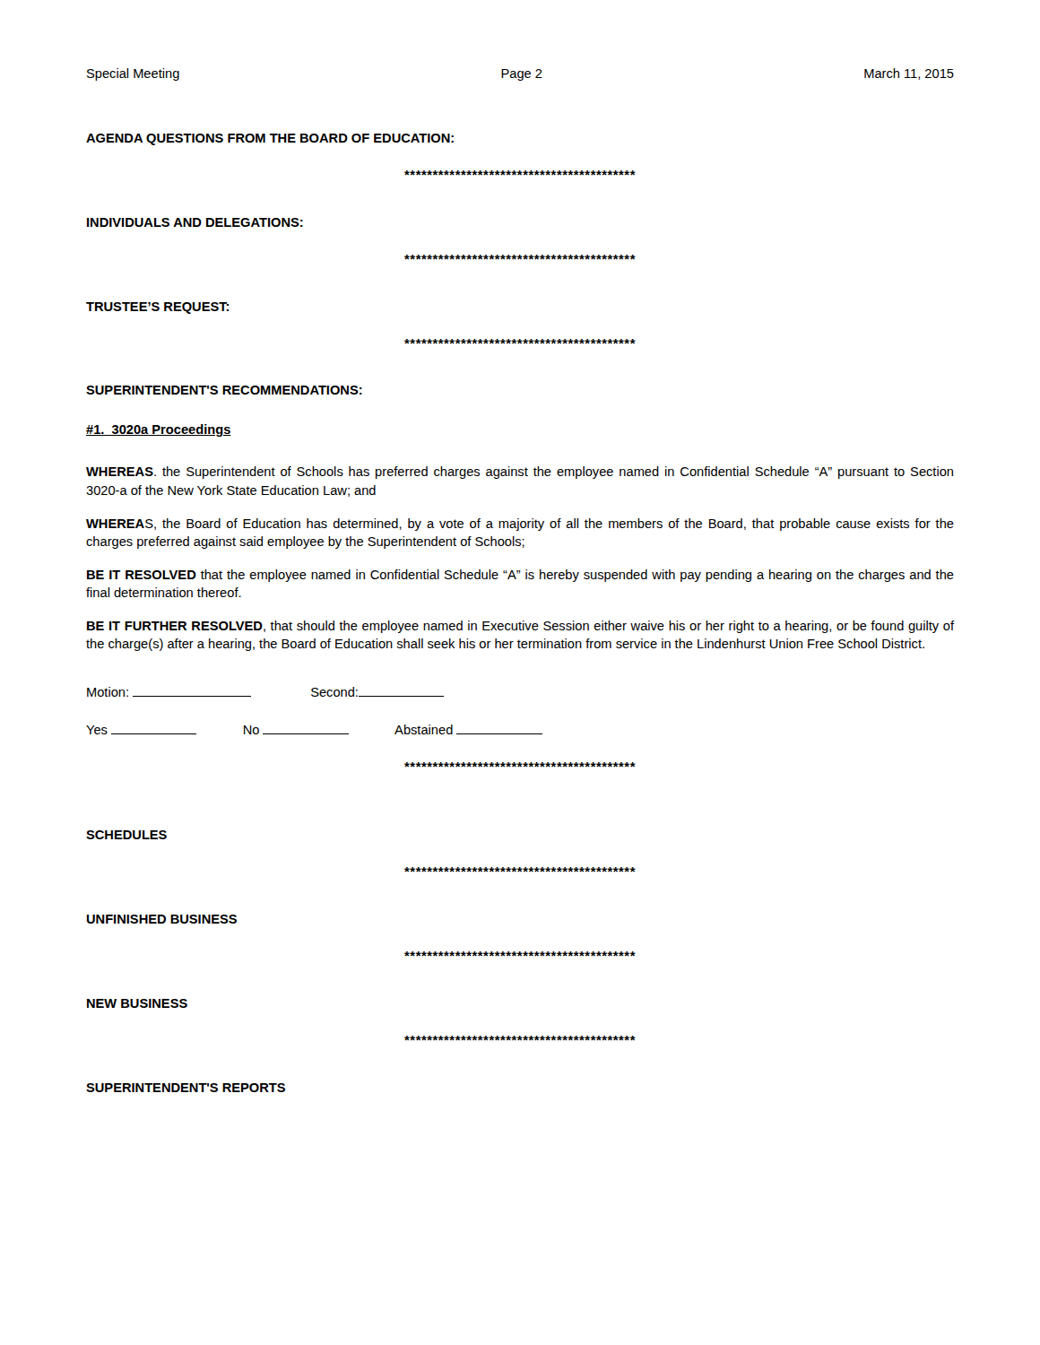Special Meeting
Page 2
March 11, 2015
Agenda Questions from the Board of Education:
*****************************************
Individuals and Delegations:
*****************************************
Trustee’s Request:
*****************************************
Superintendent's Recommendations:
#1. 3020a Proceedings
WHEREAS. the Superintendent of Schools has preferred charges against the employee named in Confidential Schedule “A” pursuant to Section 3020-a of the New York State Education Law; and
WHEREAS, the Board of Education has determined, by a vote of a majority of all the members of the Board, that probable cause exists for the charges preferred against said employee by the Superintendent of Schools;
BE IT RESOLVED that the employee named in Confidential Schedule “A” is hereby suspended with pay pending a hearing on the charges and the final determination thereof.
BE IT FURTHER RESOLVED, that should the employee named in Executive Session either waive his or her right to a hearing, or be found guilty of the charge(s) after a hearing, the Board of Education shall seek his or her termination from service in the Lindenhurst Union Free School District.
Motion: Second:
Yes No Abstained
*****************************************
Schedules
*****************************************
Unfinished Business
*****************************************
New Business
*****************************************
Superintendent's Reports